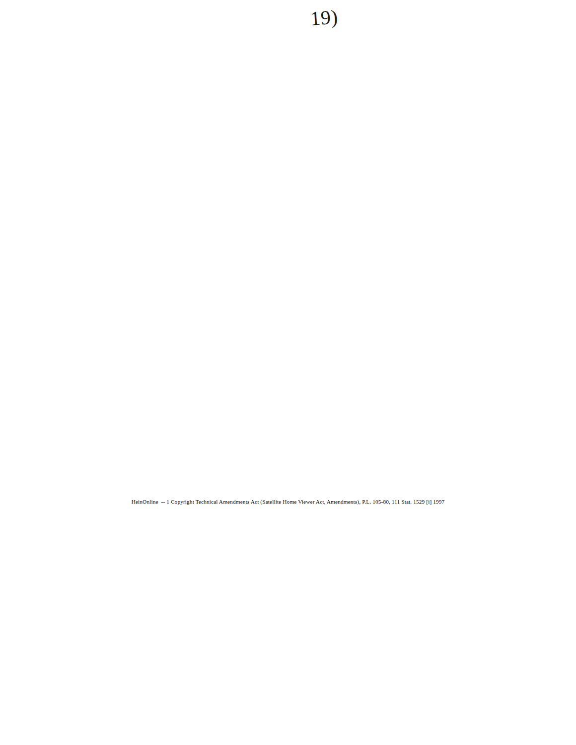19)
HeinOnline -- 1 Copyright Technical Amendments Act (Satellite Home Viewer Act, Amendments), P.L. 105-80, 111 Stat. 1529 [i] 1997